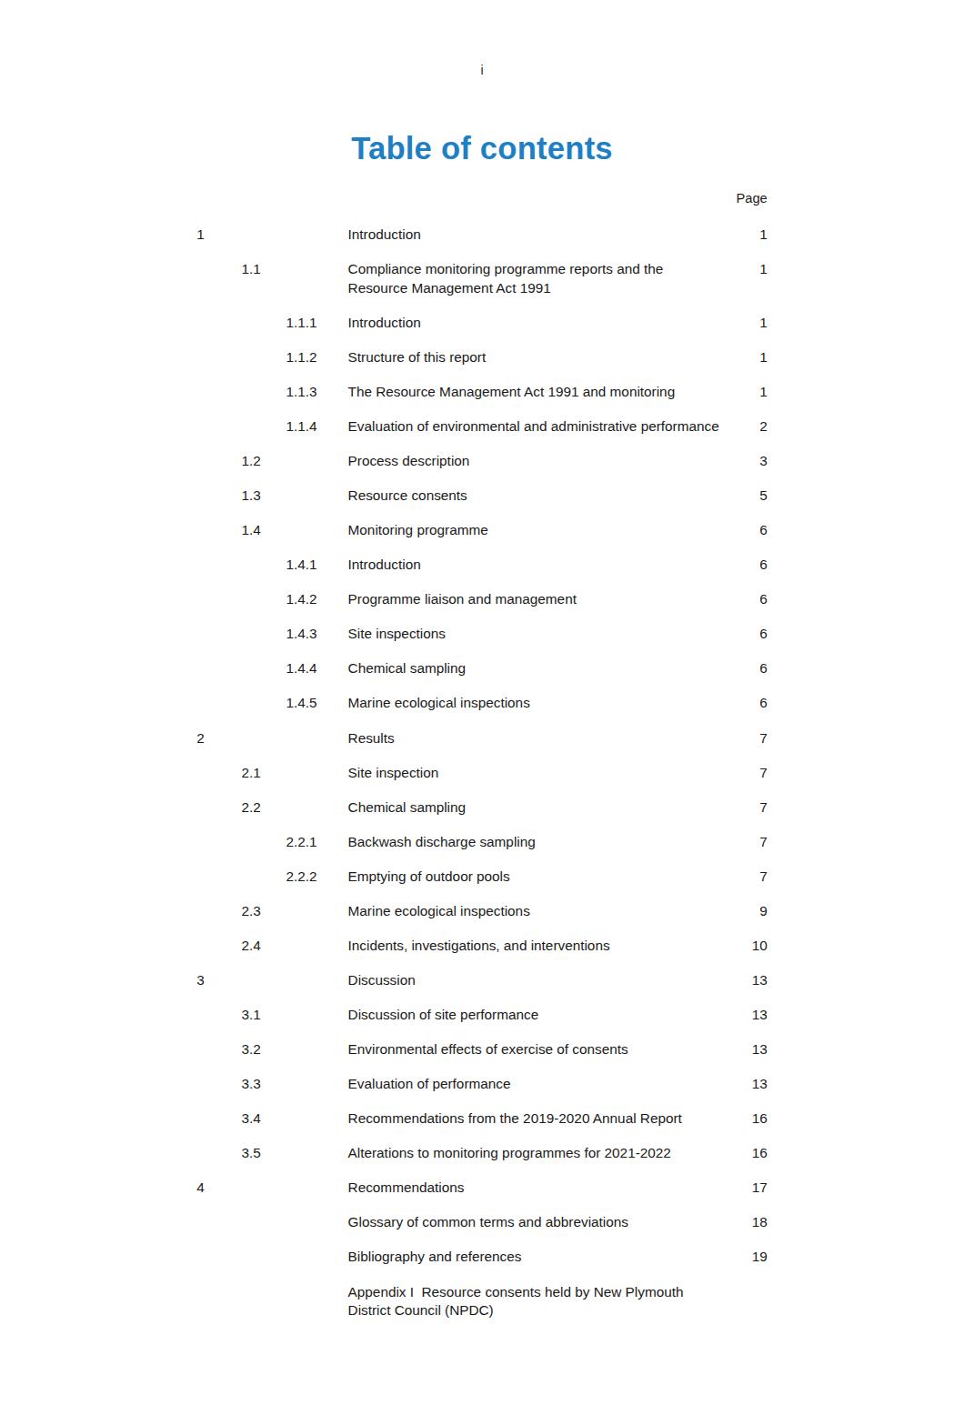i
Table of contents
Page
| 1 | | | Introduction | 1 |
| | 1.1 | | Compliance monitoring programme reports and the Resource Management Act 1991 | 1 |
| | | 1.1.1 | Introduction | 1 |
| | | 1.1.2 | Structure of this report | 1 |
| | | 1.1.3 | The Resource Management Act 1991 and monitoring | 1 |
| | | 1.1.4 | Evaluation of environmental and administrative performance | 2 |
| | 1.2 | | Process description | 3 |
| | 1.3 | | Resource consents | 5 |
| | 1.4 | | Monitoring programme | 6 |
| | | 1.4.1 | Introduction | 6 |
| | | 1.4.2 | Programme liaison and management | 6 |
| | | 1.4.3 | Site inspections | 6 |
| | | 1.4.4 | Chemical sampling | 6 |
| | | 1.4.5 | Marine ecological inspections | 6 |
| 2 | | | Results | 7 |
| | 2.1 | | Site inspection | 7 |
| | 2.2 | | Chemical sampling | 7 |
| | | 2.2.1 | Backwash discharge sampling | 7 |
| | | 2.2.2 | Emptying of outdoor pools | 7 |
| | 2.3 | | Marine ecological inspections | 9 |
| | 2.4 | | Incidents, investigations, and interventions | 10 |
| 3 | | | Discussion | 13 |
| | 3.1 | | Discussion of site performance | 13 |
| | 3.2 | | Environmental effects of exercise of consents | 13 |
| | 3.3 | | Evaluation of performance | 13 |
| | 3.4 | | Recommendations from the 2019-2020 Annual Report | 16 |
| | 3.5 | | Alterations to monitoring programmes for 2021-2022 | 16 |
| 4 | | | Recommendations | 17 |
| | | | Glossary of common terms and abbreviations | 18 |
| | | | Bibliography and references | 19 |
| | | | Appendix I Resource consents held by New Plymouth District Council (NPDC) | |